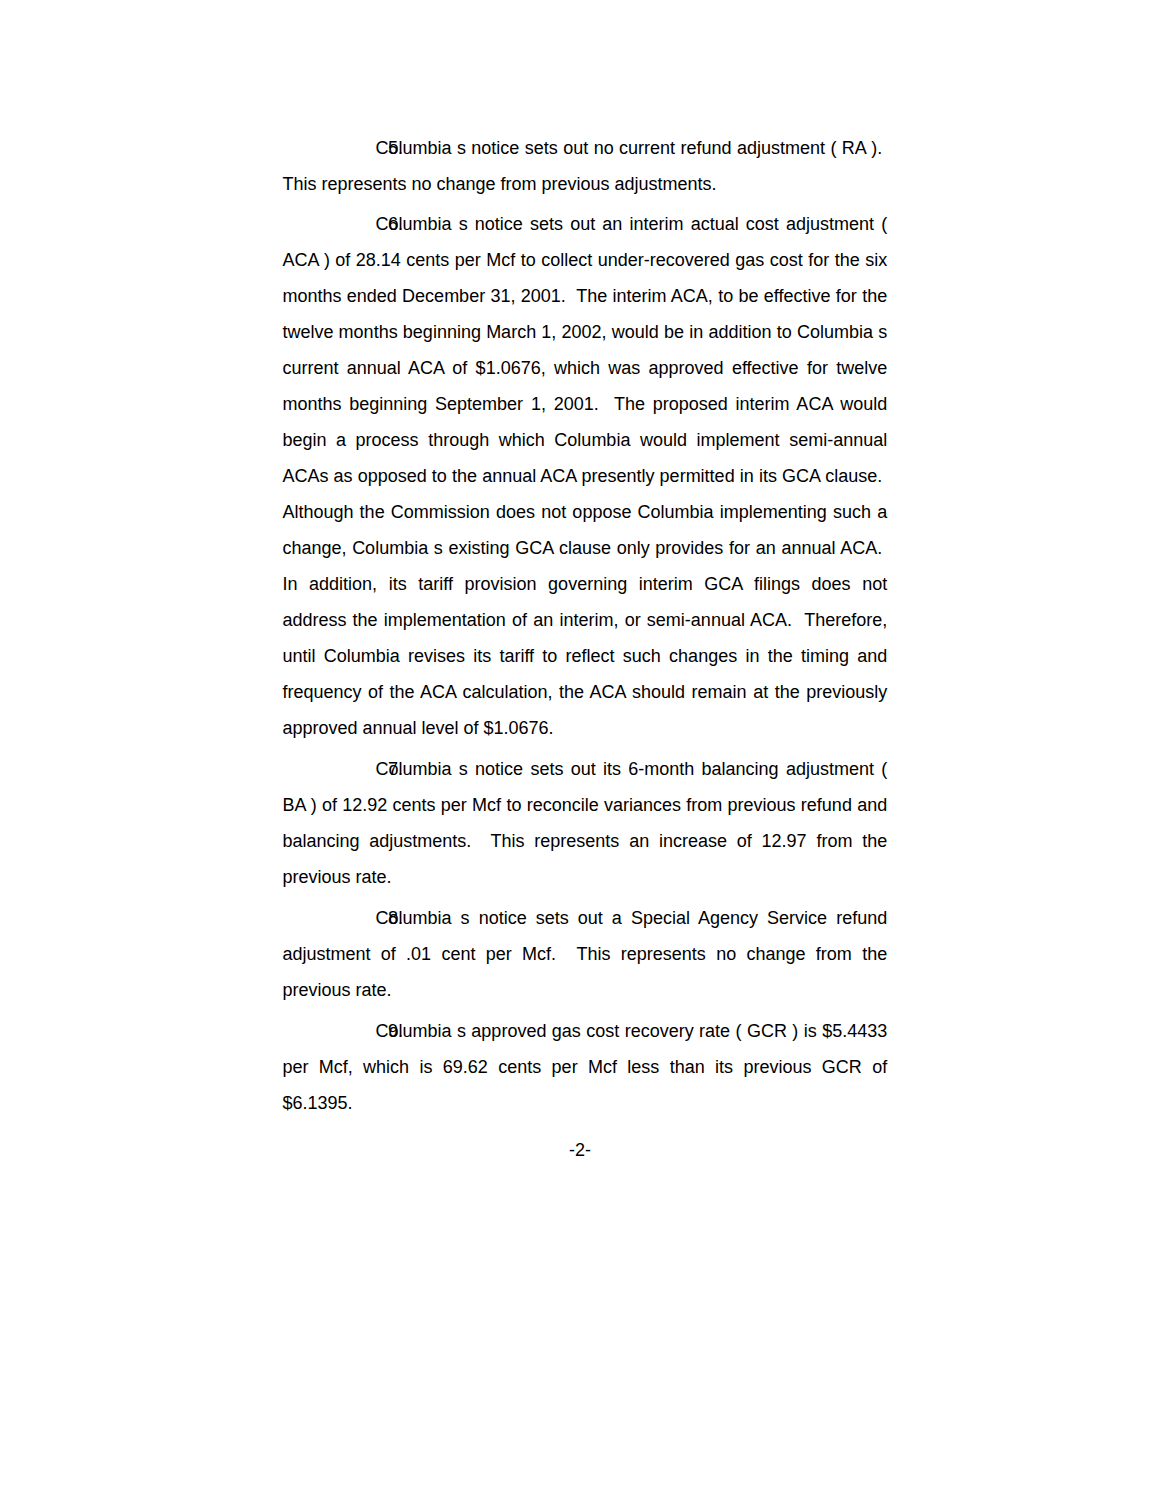5. Columbia s notice sets out no current refund adjustment ( RA ). This represents no change from previous adjustments.
6. Columbia s notice sets out an interim actual cost adjustment ( ACA ) of 28.14 cents per Mcf to collect under-recovered gas cost for the six months ended December 31, 2001. The interim ACA, to be effective for the twelve months beginning March 1, 2002, would be in addition to Columbia s current annual ACA of $1.0676, which was approved effective for twelve months beginning September 1, 2001. The proposed interim ACA would begin a process through which Columbia would implement semi-annual ACAs as opposed to the annual ACA presently permitted in its GCA clause. Although the Commission does not oppose Columbia implementing such a change, Columbia s existing GCA clause only provides for an annual ACA. In addition, its tariff provision governing interim GCA filings does not address the implementation of an interim, or semi-annual ACA. Therefore, until Columbia revises its tariff to reflect such changes in the timing and frequency of the ACA calculation, the ACA should remain at the previously approved annual level of $1.0676.
7. Columbia s notice sets out its 6-month balancing adjustment ( BA ) of 12.92 cents per Mcf to reconcile variances from previous refund and balancing adjustments. This represents an increase of 12.97 from the previous rate.
8. Columbia s notice sets out a Special Agency Service refund adjustment of .01 cent per Mcf. This represents no change from the previous rate.
9. Columbia s approved gas cost recovery rate ( GCR ) is $5.4433 per Mcf, which is 69.62 cents per Mcf less than its previous GCR of $6.1395.
-2-